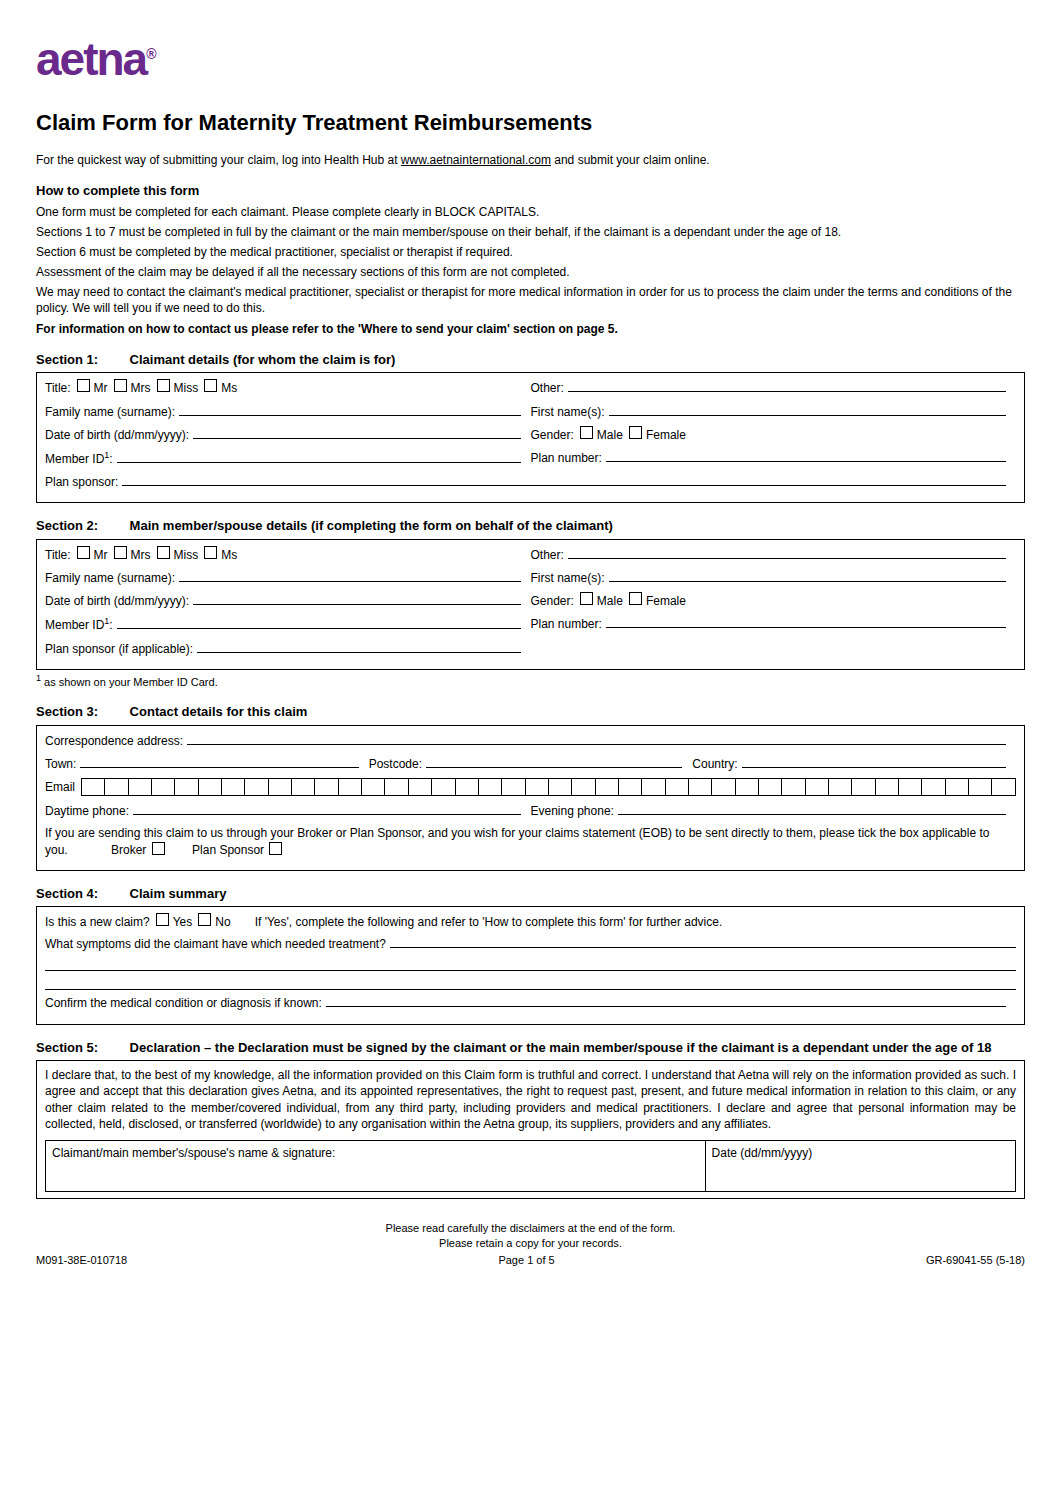aetna®
Claim Form for Maternity Treatment Reimbursements
For the quickest way of submitting your claim, log into Health Hub at www.aetnainternational.com and submit your claim online.
How to complete this form
One form must be completed for each claimant. Please complete clearly in BLOCK CAPITALS.
Sections 1 to 7 must be completed in full by the claimant or the main member/spouse on their behalf, if the claimant is a dependant under the age of 18.
Section 6 must be completed by the medical practitioner, specialist or therapist if required.
Assessment of the claim may be delayed if all the necessary sections of this form are not completed.
We may need to contact the claimant's medical practitioner, specialist or therapist for more medical information in order for us to process the claim under the terms and conditions of the policy. We will tell you if we need to do this.
For information on how to contact us please refer to the 'Where to send your claim' section on page 5.
Section 1: Claimant details (for whom the claim is for)
Title: Mr Mrs Miss Ms
Other:
Family name (surname):
First name(s):
Date of birth (dd/mm/yyyy):
Gender: Male Female
Member ID1:
Plan number:
Plan sponsor:
Section 2: Main member/spouse details (if completing the form on behalf of the claimant)
Title: Mr Mrs Miss Ms
Other:
Family name (surname):
First name(s):
Date of birth (dd/mm/yyyy):
Gender: Male Female
Member ID1:
Plan number:
Plan sponsor (if applicable):
1 as shown on your Member ID Card.
Section 3: Contact details for this claim
Correspondence address:
Town:
Postcode:
Country:
Email
Daytime phone:
Evening phone:
If you are sending this claim to us through your Broker or Plan Sponsor, and you wish for your claims statement (EOB) to be sent directly to them, please tick the box applicable to you. Broker Plan Sponsor
Section 4: Claim summary
Is this a new claim? Yes No If 'Yes', complete the following and refer to 'How to complete this form' for further advice.
What symptoms did the claimant have which needed treatment?
Confirm the medical condition or diagnosis if known:
Section 5: Declaration – the Declaration must be signed by the claimant or the main member/spouse if the claimant is a dependant under the age of 18
I declare that, to the best of my knowledge, all the information provided on this Claim form is truthful and correct. I understand that Aetna will rely on the information provided as such. I agree and accept that this declaration gives Aetna, and its appointed representatives, the right to request past, present, and future medical information in relation to this claim, or any other claim related to the member/covered individual, from any third party, including providers and medical practitioners. I declare and agree that personal information may be collected, held, disclosed, or transferred (worldwide) to any organisation within the Aetna group, its suppliers, providers and any affiliates.
| Claimant/main member's/spouse's name & signature: | Date (dd/mm/yyyy) |
Please read carefully the disclaimers at the end of the form.
Please retain a copy for your records.
M091-38E-010718 Page 1 of 5 GR-69041-55 (5-18)